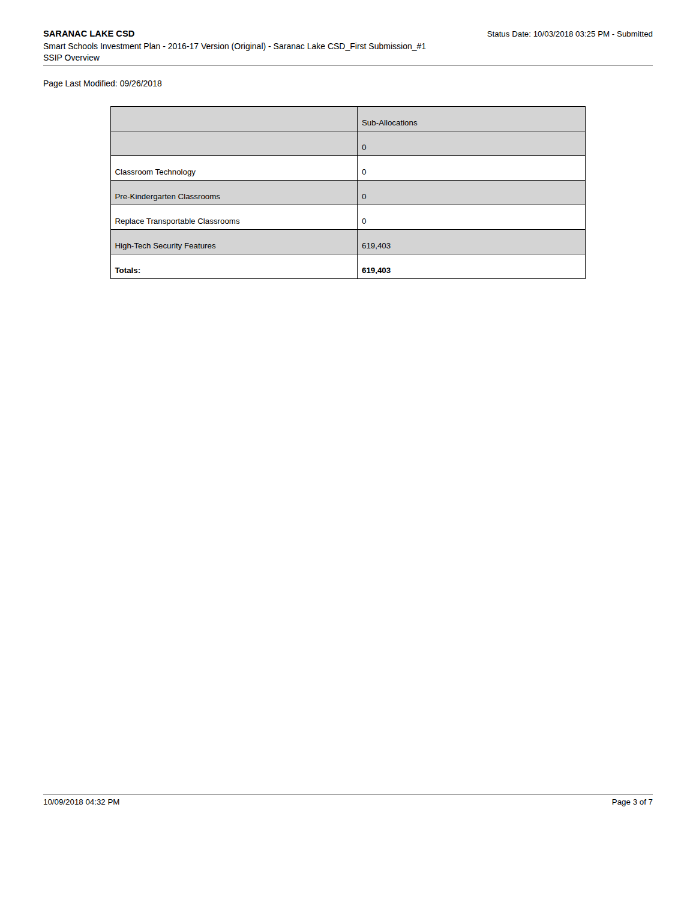SARANAC LAKE CSD Status Date: 10/03/2018 03:25 PM - Submitted
Smart Schools Investment Plan - 2016-17 Version (Original) - Saranac Lake CSD_First Submission_#1
SSIP Overview
Page Last Modified: 09/26/2018
| | Sub-Allocations |
| | 0 |
| Classroom Technology | 0 |
| Pre-Kindergarten Classrooms | 0 |
| Replace Transportable Classrooms | 0 |
| High-Tech Security Features | 619,403 |
| Totals: | 619,403 |
10/09/2018 04:32 PM Page 3 of 7